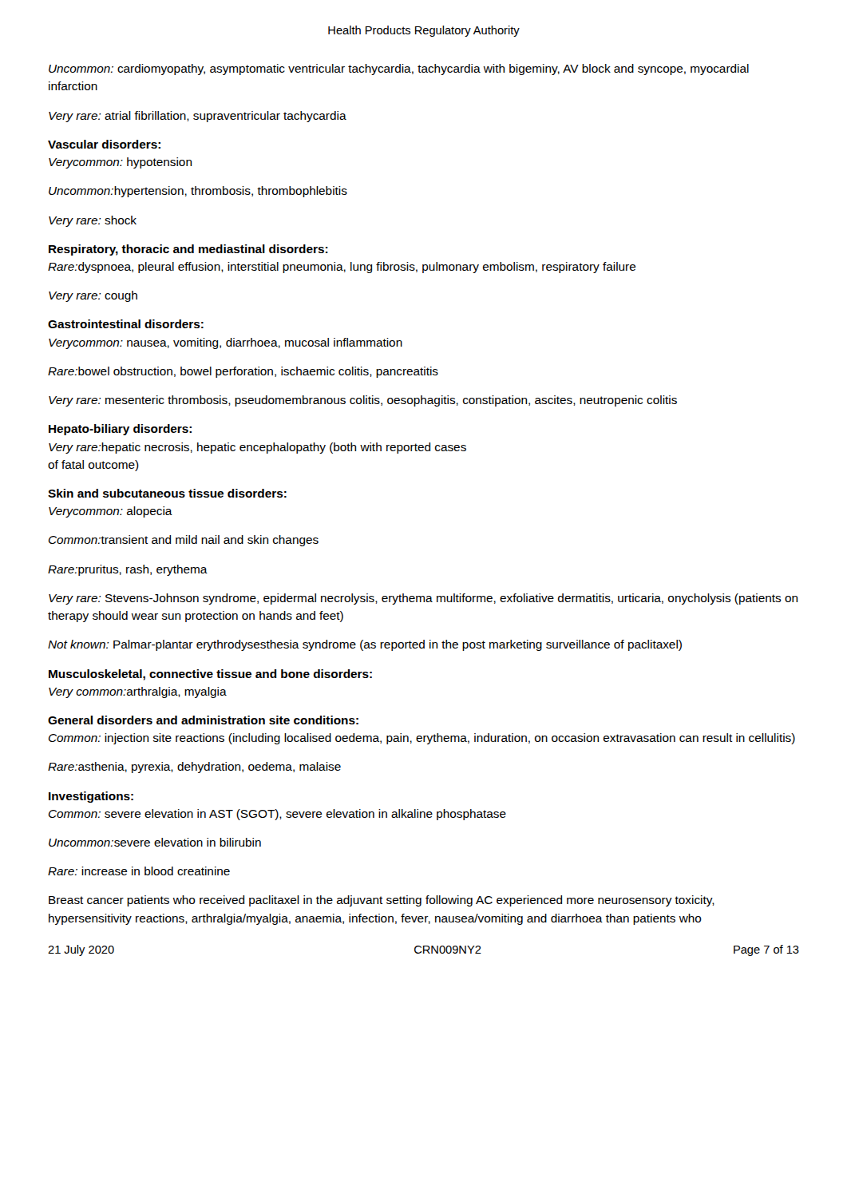Health Products Regulatory Authority
Uncommon: cardiomyopathy, asymptomatic ventricular tachycardia, tachycardia with bigeminy, AV block and syncope, myocardial infarction
Very rare: atrial fibrillation, supraventricular tachycardia
Vascular disorders:
Verycommon: hypotension
Uncommon: hypertension, thrombosis, thrombophlebitis
Very rare: shock
Respiratory, thoracic and mediastinal disorders:
Rare: dyspnoea, pleural effusion, interstitial pneumonia, lung fibrosis, pulmonary embolism, respiratory failure
Very rare: cough
Gastrointestinal disorders:
Verycommon: nausea, vomiting, diarrhoea, mucosal inflammation
Rare: bowel obstruction, bowel perforation, ischaemic colitis, pancreatitis
Very rare: mesenteric thrombosis, pseudomembranous colitis, oesophagitis, constipation, ascites, neutropenic colitis
Hepato-biliary disorders:
Very rare: hepatic necrosis, hepatic encephalopathy (both with reported cases
of fatal outcome)
Skin and subcutaneous tissue disorders:
Verycommon: alopecia
Common: transient and mild nail and skin changes
Rare: pruritus, rash, erythema
Very rare: Stevens-Johnson syndrome, epidermal necrolysis, erythema multiforme, exfoliative dermatitis, urticaria, onycholysis (patients on therapy should wear sun protection on hands and feet)
Not known: Palmar-plantar erythrodysesthesia syndrome (as reported in the post marketing surveillance of paclitaxel)
Musculoskeletal, connective tissue and bone disorders:
Very common: arthralgia, myalgia
General disorders and administration site conditions:
Common: injection site reactions (including localised oedema, pain, erythema, induration, on occasion extravasation can result in cellulitis)
Rare: asthenia, pyrexia, dehydration, oedema, malaise
Investigations:
Common: severe elevation in AST (SGOT), severe elevation in alkaline phosphatase
Uncommon: severe elevation in bilirubin
Rare: increase in blood creatinine
Breast cancer patients who received paclitaxel in the adjuvant setting following AC experienced more neurosensory toxicity, hypersensitivity reactions, arthralgia/myalgia, anaemia, infection, fever, nausea/vomiting and diarrhoea than patients who
21 July 2020 CRN009NY2 Page 7 of 13